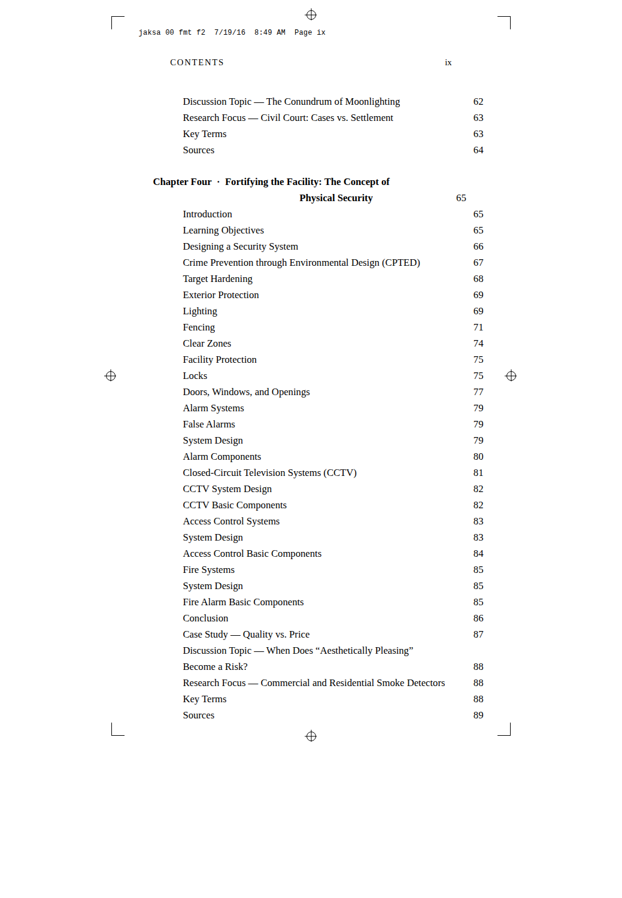jaksa 00 fmt f2 7/19/16 8:49 AM Page ix
CONTENTS ix
Discussion Topic — The Conundrum of Moonlighting 62
Research Focus — Civil Court: Cases vs. Settlement 63
Key Terms 63
Sources 64
Chapter Four · Fortifying the Facility: The Concept of
Physical Security 65
Introduction 65
Learning Objectives 65
Designing a Security System 66
Crime Prevention through Environmental Design (CPTED) 67
Target Hardening 68
Exterior Protection 69
Lighting 69
Fencing 71
Clear Zones 74
Facility Protection 75
Locks 75
Doors, Windows, and Openings 77
Alarm Systems 79
False Alarms 79
System Design 79
Alarm Components 80
Closed-Circuit Television Systems (CCTV) 81
CCTV System Design 82
CCTV Basic Components 82
Access Control Systems 83
System Design 83
Access Control Basic Components 84
Fire Systems 85
System Design 85
Fire Alarm Basic Components 85
Conclusion 86
Case Study — Quality vs. Price 87
Discussion Topic — When Does “Aesthetically Pleasing”
Become a Risk?88
Research Focus — Commercial and Residential Smoke Detectors 88
Key Terms 88
Sources 89